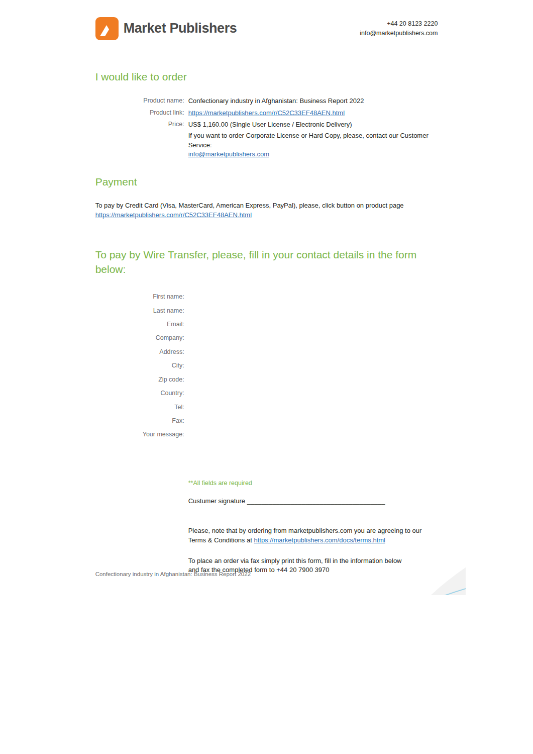Market Publishers
+44 20 8123 2220
info@marketpublishers.com
I would like to order
Product name:
Confectionary industry in Afghanistan: Business Report 2022
Product link:
https://marketpublishers.com/r/C52C33EF48AEN.html
Price:
US$ 1,160.00 (Single User License / Electronic Delivery)
If you want to order Corporate License or Hard Copy, please, contact our Customer Service:
info@marketpublishers.com
Payment
To pay by Credit Card (Visa, MasterCard, American Express, PayPal), please, click button on product page https://marketpublishers.com/r/C52C33EF48AEN.html
To pay by Wire Transfer, please, fill in your contact details in the form below:
First name:
Last name:
Email:
Company:
Address:
City:
Zip code:
Country:
Tel:
Fax:
Your message:
**All fields are required
Custumer signature ______________________________________
Please, note that by ordering from marketpublishers.com you are agreeing to our Terms & Conditions at https://marketpublishers.com/docs/terms.html
To place an order via fax simply print this form, fill in the information below
and fax the completed form to +44 20 7900 3970
Confectionary industry in Afghanistan: Business Report 2022